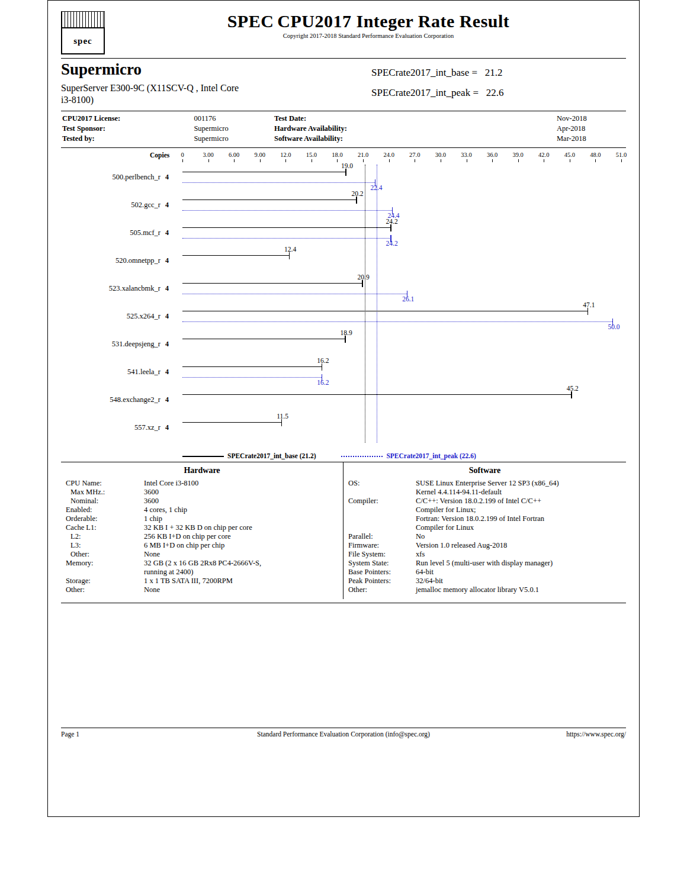spec
SPEC CPU2017 Integer Rate Result
Copyright 2017-2018 Standard Performance Evaluation Corporation
Supermicro
SuperServer E300-9C (X11SCV-Q , Intel Core
i3-8100)
SPECrate2017_int_base = 21.2
SPECrate2017_int_peak = 22.6
| CPU2017 License: | 001176 | Test Date: | Nov-2018 |
| Test Sponsor: | Supermicro | Hardware Availability: | Apr-2018 |
| Tested by: | Supermicro | Software Availability: | Mar-2018 |
Copies
0 3.00 6.00 9.00 12.0 15.0 18.0 21.0 24.0 27.0 30.0 33.0 36.0 39.0 42.0 45.0 48.0 51.0
500.perlbench_r
4
19.0
22.4
502.gcc_r
4
20.2
24.4
505.mcf_r
4
24.2
24.2
520.omnetpp_r
4
12.4
523.xalancbmk_r
4
20.9
26.1
525.x264_r
4
47.1
50.0
531.deepsjeng_r
4
18.9
541.leela_r
4
16.2
16.2
548.exchange2_r
4
45.2
557.xz_r
4
11.5
SPECrate2017_int_base (21.2) SPECrate2017_int_peak (22.6)
Hardware
| CPU Name: | Intel Core i3-8100 |
| Max MHz.: | 3600 |
| Nominal: | 3600 |
| Enabled: | 4 cores, 1 chip |
| Orderable: | 1 chip |
| Cache L1: | 32 KB I + 32 KB D on chip per core |
| L2: | 256 KB I+D on chip per core |
| L3: | 6 MB I+D on chip per chip |
| Other: | None |
| Memory: | 32 GB (2 x 16 GB 2Rx8 PC4-2666V-S, running at 2400) |
| Storage: | 1 x 1 TB SATA III, 7200RPM |
| Other: | None |
Software
| OS: | SUSE Linux Enterprise Server 12 SP3 (x86_64) Kernel 4.4.114-94.11-default |
| Compiler: | C/C++: Version 18.0.2.199 of Intel C/C++ Compiler for Linux; Fortran: Version 18.0.2.199 of Intel Fortran Compiler for Linux |
| Parallel: | No |
| Firmware: | Version 1.0 released Aug-2018 |
| File System: | xfs |
| System State: | Run level 5 (multi-user with display manager) |
| Base Pointers: | 64-bit |
| Peak Pointers: | 32/64-bit |
| Other: | jemalloc memory allocator library V5.0.1 |
Page 1
Standard Performance Evaluation Corporation (info@spec.org)
https://www.spec.org/